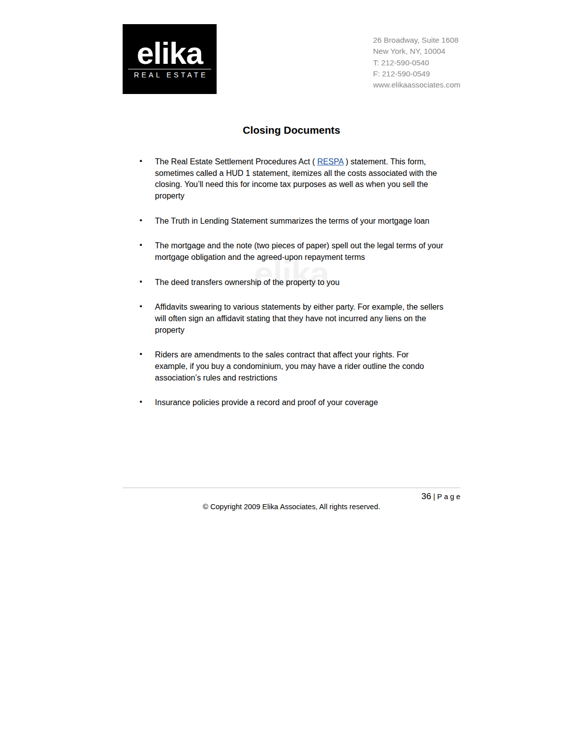elika
REAL ESTATE
26 Broadway, Suite 1608
New York, NY, 10004
T: 212-590-0540
F: 212-590-0549
www.elikaassociates.com
elika
Closing Documents
The Real Estate Settlement Procedures Act ( RESPA ) statement. This form, sometimes called a HUD 1 statement, itemizes all the costs associated with the closing. You’ll need this for income tax purposes as well as when you sell the property
The Truth in Lending Statement summarizes the terms of your mortgage loan
The mortgage and the note (two pieces of paper) spell out the legal terms of your mortgage obligation and the agreed-upon repayment terms
The deed transfers ownership of the property to you
Affidavits swearing to various statements by either party. For example, the sellers will often sign an affidavit stating that they have not incurred any liens on the property
Riders are amendments to the sales contract that affect your rights. For example, if you buy a condominium, you may have a rider outline the condo association’s rules and restrictions
Insurance policies provide a record and proof of your coverage
36 | P a g e
© Copyright 2009 Elika Associates, All rights reserved.